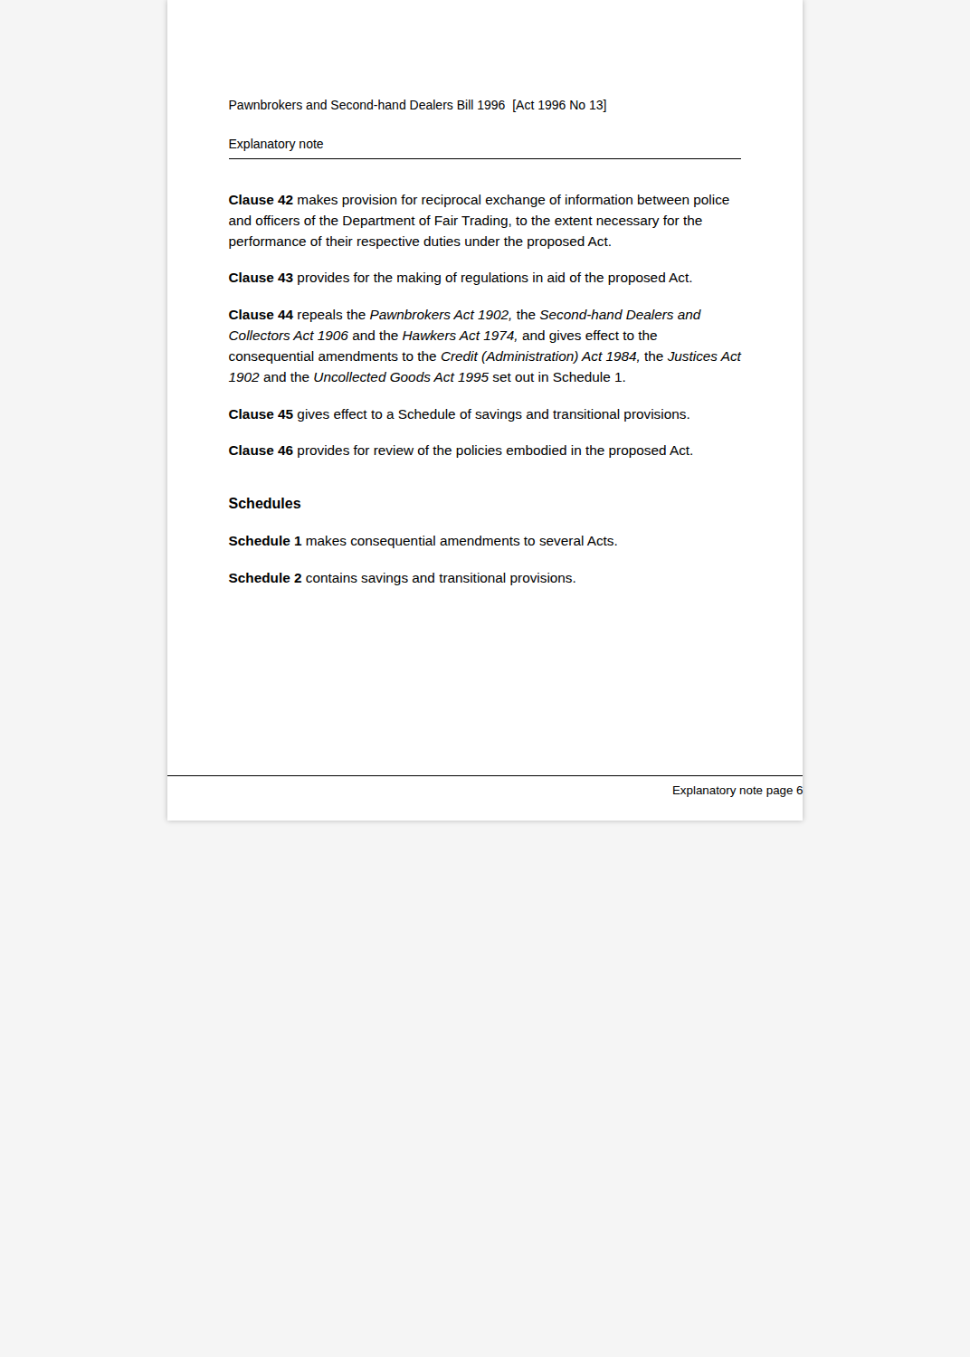Pawnbrokers and Second-hand Dealers Bill 1996 [Act 1996 No 13]
Explanatory note
Clause 42 makes provision for reciprocal exchange of information between police and officers of the Department of Fair Trading, to the extent necessary for the performance of their respective duties under the proposed Act.
Clause 43 provides for the making of regulations in aid of the proposed Act.
Clause 44 repeals the Pawnbrokers Act 1902, the Second-hand Dealers and Collectors Act 1906 and the Hawkers Act 1974, and gives effect to the consequential amendments to the Credit (Administration) Act 1984, the Justices Act 1902 and the Uncollected Goods Act 1995 set out in Schedule 1.
Clause 45 gives effect to a Schedule of savings and transitional provisions.
Clause 46 provides for review of the policies embodied in the proposed Act.
Schedules
Schedule 1 makes consequential amendments to several Acts.
Schedule 2 contains savings and transitional provisions.
Explanatory note page 6